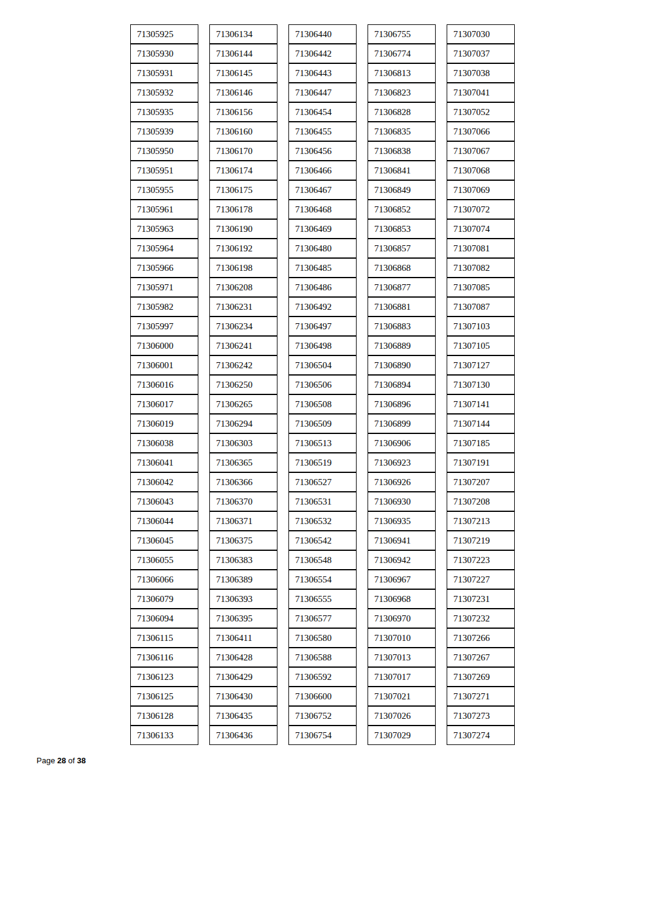| 71305925 | 71306134 | 71306440 | 71306755 | 71307030 |
| 71305930 | 71306144 | 71306442 | 71306774 | 71307037 |
| 71305931 | 71306145 | 71306443 | 71306813 | 71307038 |
| 71305932 | 71306146 | 71306447 | 71306823 | 71307041 |
| 71305935 | 71306156 | 71306454 | 71306828 | 71307052 |
| 71305939 | 71306160 | 71306455 | 71306835 | 71307066 |
| 71305950 | 71306170 | 71306456 | 71306838 | 71307067 |
| 71305951 | 71306174 | 71306466 | 71306841 | 71307068 |
| 71305955 | 71306175 | 71306467 | 71306849 | 71307069 |
| 71305961 | 71306178 | 71306468 | 71306852 | 71307072 |
| 71305963 | 71306190 | 71306469 | 71306853 | 71307074 |
| 71305964 | 71306192 | 71306480 | 71306857 | 71307081 |
| 71305966 | 71306198 | 71306485 | 71306868 | 71307082 |
| 71305971 | 71306208 | 71306486 | 71306877 | 71307085 |
| 71305982 | 71306231 | 71306492 | 71306881 | 71307087 |
| 71305997 | 71306234 | 71306497 | 71306883 | 71307103 |
| 71306000 | 71306241 | 71306498 | 71306889 | 71307105 |
| 71306001 | 71306242 | 71306504 | 71306890 | 71307127 |
| 71306016 | 71306250 | 71306506 | 71306894 | 71307130 |
| 71306017 | 71306265 | 71306508 | 71306896 | 71307141 |
| 71306019 | 71306294 | 71306509 | 71306899 | 71307144 |
| 71306038 | 71306303 | 71306513 | 71306906 | 71307185 |
| 71306041 | 71306365 | 71306519 | 71306923 | 71307191 |
| 71306042 | 71306366 | 71306527 | 71306926 | 71307207 |
| 71306043 | 71306370 | 71306531 | 71306930 | 71307208 |
| 71306044 | 71306371 | 71306532 | 71306935 | 71307213 |
| 71306045 | 71306375 | 71306542 | 71306941 | 71307219 |
| 71306055 | 71306383 | 71306548 | 71306942 | 71307223 |
| 71306066 | 71306389 | 71306554 | 71306967 | 71307227 |
| 71306079 | 71306393 | 71306555 | 71306968 | 71307231 |
| 71306094 | 71306395 | 71306577 | 71306970 | 71307232 |
| 71306115 | 71306411 | 71306580 | 71307010 | 71307266 |
| 71306116 | 71306428 | 71306588 | 71307013 | 71307267 |
| 71306123 | 71306429 | 71306592 | 71307017 | 71307269 |
| 71306125 | 71306430 | 71306600 | 71307021 | 71307271 |
| 71306128 | 71306435 | 71306752 | 71307026 | 71307273 |
| 71306133 | 71306436 | 71306754 | 71307029 | 71307274 |
Page 28 of 38